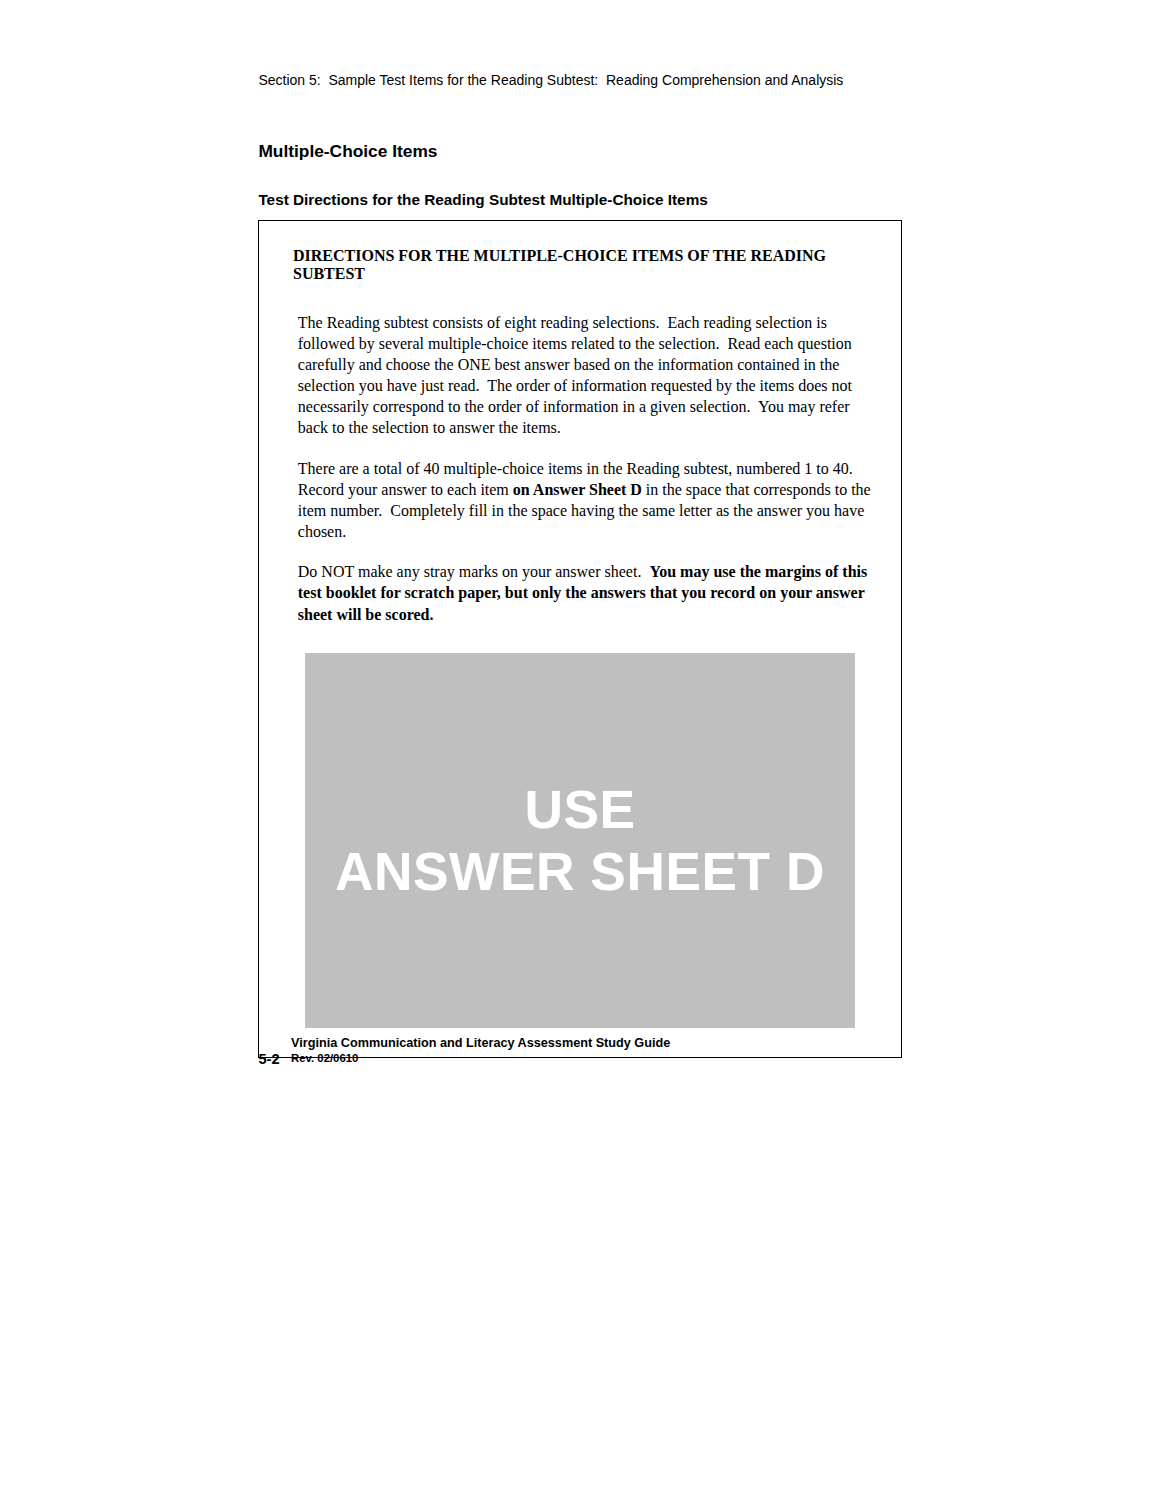Section 5: Sample Test Items for the Reading Subtest: Reading Comprehension and Analysis
Multiple-Choice Items
Test Directions for the Reading Subtest Multiple-Choice Items
DIRECTIONS FOR THE MULTIPLE-CHOICE ITEMS OF THE READING SUBTEST
The Reading subtest consists of eight reading selections. Each reading selection is followed by several multiple-choice items related to the selection. Read each question carefully and choose the ONE best answer based on the information contained in the selection you have just read. The order of information requested by the items does not necessarily correspond to the order of information in a given selection. You may refer back to the selection to answer the items.
There are a total of 40 multiple-choice items in the Reading subtest, numbered 1 to 40. Record your answer to each item on Answer Sheet D in the space that corresponds to the item number. Completely fill in the space having the same letter as the answer you have chosen.
Do NOT make any stray marks on your answer sheet. You may use the margins of this test booklet for scratch paper, but only the answers that you record on your answer sheet will be scored.
USE
ANSWER SHEET D
5-2
Virginia Communication and Literacy Assessment Study Guide
Rev. 02/0610